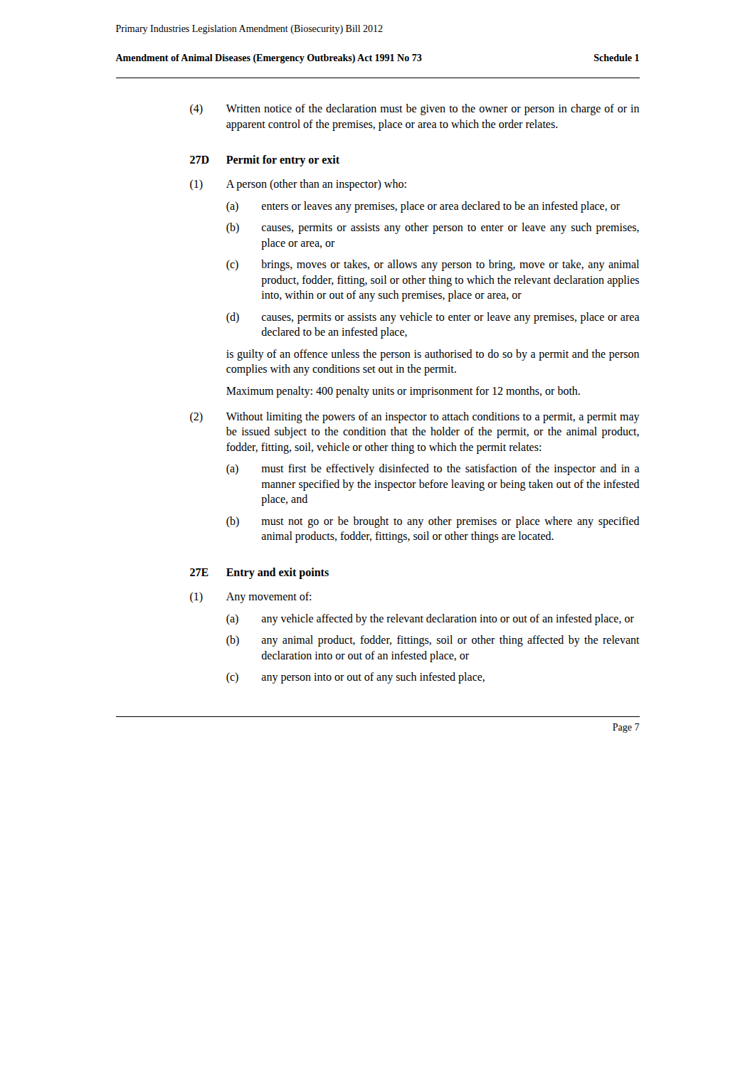Primary Industries Legislation Amendment (Biosecurity) Bill 2012
Amendment of Animal Diseases (Emergency Outbreaks) Act 1991 No 73 Schedule 1
(4) Written notice of the declaration must be given to the owner or person in charge of or in apparent control of the premises, place or area to which the order relates.
27D Permit for entry or exit
(1) A person (other than an inspector) who:
(a) enters or leaves any premises, place or area declared to be an infested place, or
(b) causes, permits or assists any other person to enter or leave any such premises, place or area, or
(c) brings, moves or takes, or allows any person to bring, move or take, any animal product, fodder, fitting, soil or other thing to which the relevant declaration applies into, within or out of any such premises, place or area, or
(d) causes, permits or assists any vehicle to enter or leave any premises, place or area declared to be an infested place,
is guilty of an offence unless the person is authorised to do so by a permit and the person complies with any conditions set out in the permit.
Maximum penalty: 400 penalty units or imprisonment for 12 months, or both.
(2) Without limiting the powers of an inspector to attach conditions to a permit, a permit may be issued subject to the condition that the holder of the permit, or the animal product, fodder, fitting, soil, vehicle or other thing to which the permit relates:
(a) must first be effectively disinfected to the satisfaction of the inspector and in a manner specified by the inspector before leaving or being taken out of the infested place, and
(b) must not go or be brought to any other premises or place where any specified animal products, fodder, fittings, soil or other things are located.
27E Entry and exit points
(1) Any movement of:
(a) any vehicle affected by the relevant declaration into or out of an infested place, or
(b) any animal product, fodder, fittings, soil or other thing affected by the relevant declaration into or out of an infested place, or
(c) any person into or out of any such infested place,
Page 7